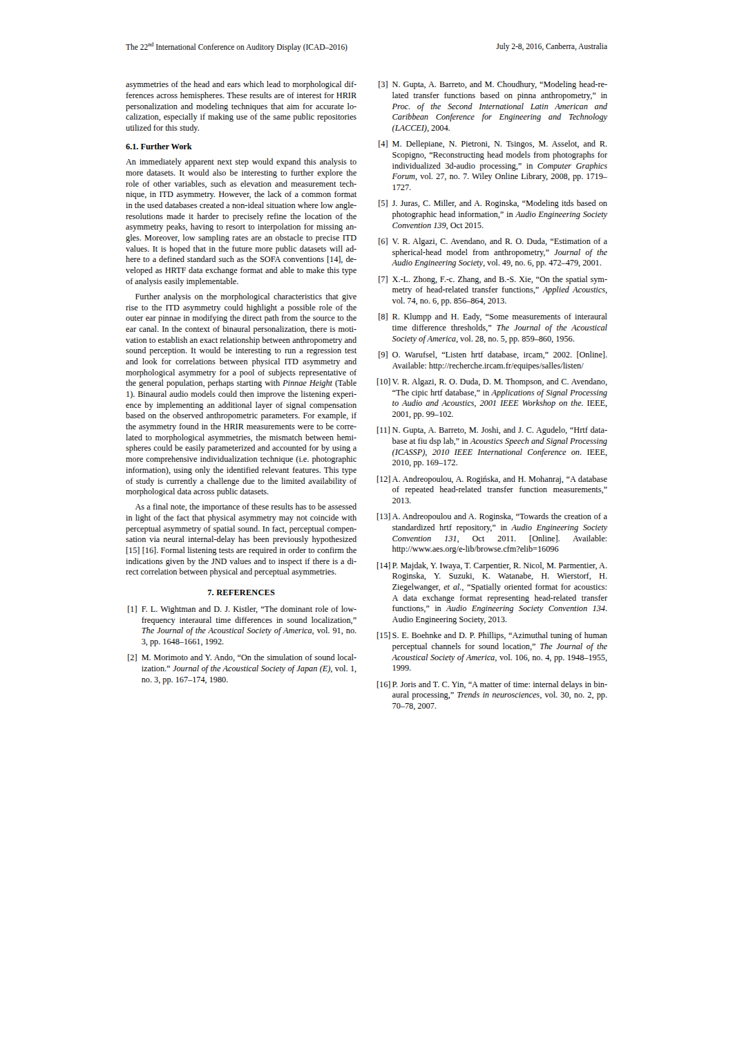The 22nd International Conference on Auditory Display (ICAD–2016)
July 2-8, 2016, Canberra, Australia
asymmetries of the head and ears which lead to morphological differences across hemispheres. These results are of interest for HRIR personalization and modeling techniques that aim for accurate localization, especially if making use of the same public repositories utilized for this study.
6.1. Further Work
An immediately apparent next step would expand this analysis to more datasets. It would also be interesting to further explore the role of other variables, such as elevation and measurement technique, in ITD asymmetry. However, the lack of a common format in the used databases created a non-ideal situation where low angle-resolutions made it harder to precisely refine the location of the asymmetry peaks, having to resort to interpolation for missing angles. Moreover, low sampling rates are an obstacle to precise ITD values. It is hoped that in the future more public datasets will adhere to a defined standard such as the SOFA conventions [14], developed as HRTF data exchange format and able to make this type of analysis easily implementable.
Further analysis on the morphological characteristics that give rise to the ITD asymmetry could highlight a possible role of the outer ear pinnae in modifying the direct path from the source to the ear canal. In the context of binaural personalization, there is motivation to establish an exact relationship between anthropometry and sound perception. It would be interesting to run a regression test and look for correlations between physical ITD asymmetry and morphological asymmetry for a pool of subjects representative of the general population, perhaps starting with Pinnae Height (Table 1). Binaural audio models could then improve the listening experience by implementing an additional layer of signal compensation based on the observed anthropometric parameters. For example, if the asymmetry found in the HRIR measurements were to be correlated to morphological asymmetries, the mismatch between hemispheres could be easily parameterized and accounted for by using a more comprehensive individualization technique (i.e. photographic information), using only the identified relevant features. This type of study is currently a challenge due to the limited availability of morphological data across public datasets.
As a final note, the importance of these results has to be assessed in light of the fact that physical asymmetry may not coincide with perceptual asymmetry of spatial sound. In fact, perceptual compensation via neural internal-delay has been previously hypothesized [15] [16]. Formal listening tests are required in order to confirm the indications given by the JND values and to inspect if there is a direct correlation between physical and perceptual asymmetries.
7. REFERENCES
F. L. Wightman and D. J. Kistler, “The dominant role of low-frequency interaural time differences in sound localization,” The Journal of the Acoustical Society of America, vol. 91, no. 3, pp. 1648–1661, 1992.
M. Morimoto and Y. Ando, “On the simulation of sound localization.” Journal of the Acoustical Society of Japan (E), vol. 1, no. 3, pp. 167–174, 1980.
N. Gupta, A. Barreto, and M. Choudhury, “Modeling head-related transfer functions based on pinna anthropometry,” in Proc. of the Second International Latin American and Caribbean Conference for Engineering and Technology (LACCEI), 2004.
M. Dellepiane, N. Pietroni, N. Tsingos, M. Asselot, and R. Scopigno, “Reconstructing head models from photographs for individualized 3d-audio processing,” in Computer Graphics Forum, vol. 27, no. 7. Wiley Online Library, 2008, pp. 1719–1727.
J. Juras, C. Miller, and A. Roginska, “Modeling itds based on photographic head information,” in Audio Engineering Society Convention 139, Oct 2015.
V. R. Algazi, C. Avendano, and R. O. Duda, “Estimation of a spherical-head model from anthropometry,” Journal of the Audio Engineering Society, vol. 49, no. 6, pp. 472–479, 2001.
X.-L. Zhong, F.-c. Zhang, and B.-S. Xie, “On the spatial symmetry of head-related transfer functions,” Applied Acoustics, vol. 74, no. 6, pp. 856–864, 2013.
R. Klumpp and H. Eady, “Some measurements of interaural time difference thresholds,” The Journal of the Acoustical Society of America, vol. 28, no. 5, pp. 859–860, 1956.
O. Warufsel, “Listen hrtf database, ircam,” 2002. [Online]. Available: http://recherche.ircam.fr/equipes/salles/listen/
V. R. Algazi, R. O. Duda, D. M. Thompson, and C. Avendano, “The cipic hrtf database,” in Applications of Signal Processing to Audio and Acoustics, 2001 IEEE Workshop on the. IEEE, 2001, pp. 99–102.
N. Gupta, A. Barreto, M. Joshi, and J. C. Agudelo, “Hrtf database at fiu dsp lab,” in Acoustics Speech and Signal Processing (ICASSP), 2010 IEEE International Conference on. IEEE, 2010, pp. 169–172.
A. Andreopoulou, A. Rogińska, and H. Mohanraj, “A database of repeated head-related transfer function measurements,” 2013.
A. Andreopoulou and A. Roginska, “Towards the creation of a standardized hrtf repository,” in Audio Engineering Society Convention 131, Oct 2011. [Online]. Available: http://www.aes.org/e-lib/browse.cfm?elib=16096
P. Majdak, Y. Iwaya, T. Carpentier, R. Nicol, M. Parmentier, A. Roginska, Y. Suzuki, K. Watanabe, H. Wierstorf, H. Ziegelwanger, et al., “Spatially oriented format for acoustics: A data exchange format representing head-related transfer functions,” in Audio Engineering Society Convention 134. Audio Engineering Society, 2013.
S. E. Boehnke and D. P. Phillips, “Azimuthal tuning of human perceptual channels for sound location,” The Journal of the Acoustical Society of America, vol. 106, no. 4, pp. 1948–1955, 1999.
P. Joris and T. C. Yin, “A matter of time: internal delays in binaural processing,” Trends in neurosciences, vol. 30, no. 2, pp. 70–78, 2007.